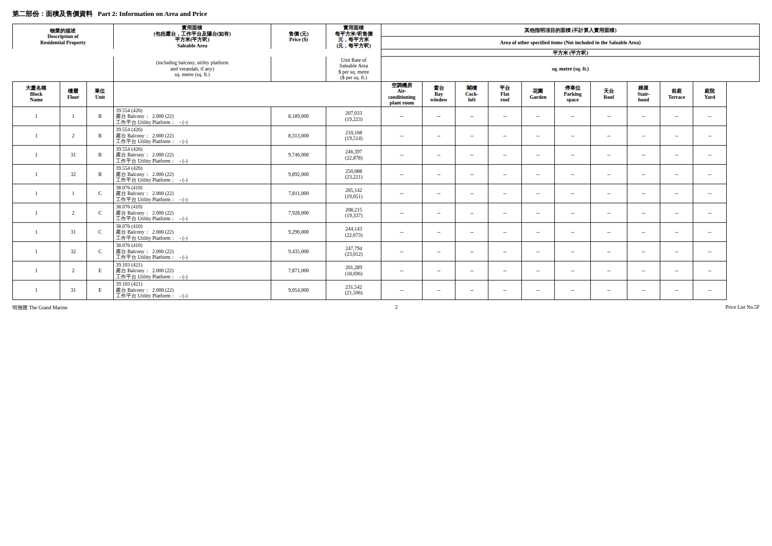第二部份：面積及售價資料 Part 2: Information on Area and Price
| 物業的描述 Description of Residential Property | 實用面積 (包括露台，工作平台及陽台(如有) 平方米(平方呎) Saleable Area | 售價 (元) Price ($) | 實用面積 每平方米/呎售價 元，每平方米 (元，每平方呎) | 其他指明項目的面積 (不計算入實用面積) |
| --- | --- | --- | --- | --- |
| Area of other specified items (Not included in the Saleable Area) |
| | | | | 平方米 (平方呎) |
| | (including balcony, utility platform and verandah, if any) sq. metre (sq. ft.) | | Unit Rate of Saleable Area $ per sq. metre ($ per sq. ft.) | sq. metre (sq. ft.) |
| 大廈名稱 Block Name | 樓層 Floor | 單位 Unit | | | | 空調機房 Air- conditioning plant room | 窗台 Bay window | 閣樓 Cock- loft | 平台 Flat roof | 花園 Garden | 停車位 Parking space | 天台 Roof | 梯屋 Stair- hood | 前庭 Terrace | 庭院 Yard |
| 1 | 1 | B | 39.554 (426) 露台 Balcony： 2.000 (22) 工作平台 Utility Platform： - (-) | 8,189,000 | 207,033 (19,223) | -- | -- | -- | -- | -- | -- | -- | -- | -- | -- |
| 1 | 2 | B | 39.554 (426) 露台 Balcony： 2.000 (22) 工作平台 Utility Platform： - (-) | 8,313,000 | 210,168 (19,514) | -- | -- | -- | -- | -- | -- | -- | -- | -- | -- |
| 1 | 31 | B | 39.554 (426) 露台 Balcony： 2.000 (22) 工作平台 Utility Platform： - (-) | 9,746,000 | 246,397 (22,878) | -- | -- | -- | -- | -- | -- | -- | -- | -- | -- |
| 1 | 32 | B | 39.554 (426) 露台 Balcony： 2.000 (22) 工作平台 Utility Platform： - (-) | 9,892,000 | 250,088 (23,221) | -- | -- | -- | -- | -- | -- | -- | -- | -- | -- |
| 1 | 1 | C | 38.076 (410) 露台 Balcony： 2.000 (22) 工作平台 Utility Platform： - (-) | 7,811,000 | 205,142 (19,051) | -- | -- | -- | -- | -- | -- | -- | -- | -- | -- |
| 1 | 2 | C | 38.076 (410) 露台 Balcony： 2.000 (22) 工作平台 Utility Platform： - (-) | 7,928,000 | 208,215 (19,337) | -- | -- | -- | -- | -- | -- | -- | -- | -- | -- |
| 1 | 31 | C | 38.076 (410) 露台 Balcony： 2.000 (22) 工作平台 Utility Platform： - (-) | 9,296,000 | 244,143 (22,673) | -- | -- | -- | -- | -- | -- | -- | -- | -- | -- |
| 1 | 32 | C | 38.076 (410) 露台 Balcony： 2.000 (22) 工作平台 Utility Platform： - (-) | 9,435,000 | 247,794 (23,012) | -- | -- | -- | -- | -- | -- | -- | -- | -- | -- |
| 1 | 2 | E | 39.103 (421) 露台 Balcony： 2.000 (22) 工作平台 Utility Platform： - (-) | 7,871,000 | 201,289 (18,696) | -- | -- | -- | -- | -- | -- | -- | -- | -- | -- |
| 1 | 31 | E | 39.103 (421) 露台 Balcony： 2.000 (22) 工作平台 Utility Platform： - (-) | 9,054,000 | 231,542 (21,506) | -- | -- | -- | -- | -- | -- | -- | -- | -- | -- |
明翹匯 The Grand Marine
2
Price List No.5F